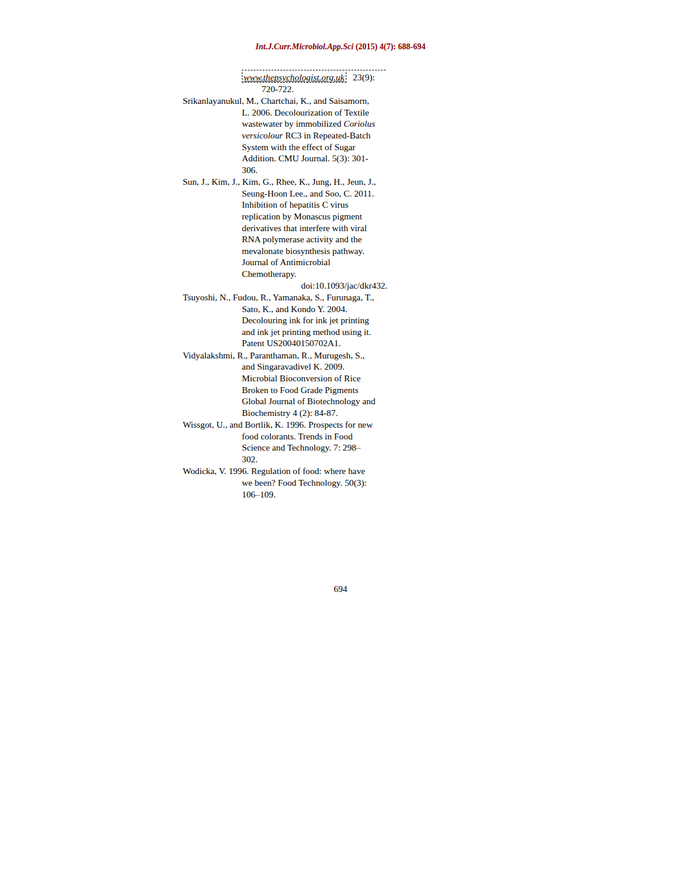Int.J.Curr.Microbiol.App.Sci (2015) 4(7): 688-694
www.thepsychologist.org.uk 23(9):
720-722.
Srikanlayanukul, M., Chartchai, K., and Saisamorn, L. 2006. Decolourization of Textile wastewater by immobilized Coriolus versicolour RC3 in Repeated-Batch System with the effect of Sugar Addition. CMU Journal. 5(3): 301-306.
Sun, J., Kim, J., Kim, G., Rhee, K., Jung, H., Jeun, J., Seung-Hoon Lee., and Soo, C. 2011. Inhibition of hepatitis C virus replication by Monascus pigment derivatives that interfere with viral RNA polymerase activity and the mevalonate biosynthesis pathway. Journal of Antimicrobial Chemotherapy. doi:10.1093/jac/dkr432.
Tsuyoshi, N., Fudou, R., Yamanaka, S., Furunaga, T., Sato, K., and Kondo Y. 2004. Decolouring ink for ink jet printing and ink jet printing method using it. Patent US20040150702A1.
Vidyalakshmi, R., Paranthaman, R., Murugesh, S., and Singaravadivel K. 2009. Microbial Bioconversion of Rice Broken to Food Grade Pigments Global Journal of Biotechnology and Biochemistry 4 (2): 84-87.
Wissgot, U., and Bortlik, K. 1996. Prospects for new food colorants. Trends in Food Science and Technology. 7: 298– 302.
Wodicka, V. 1996. Regulation of food: where have we been? Food Technology. 50(3): 106–109.
694